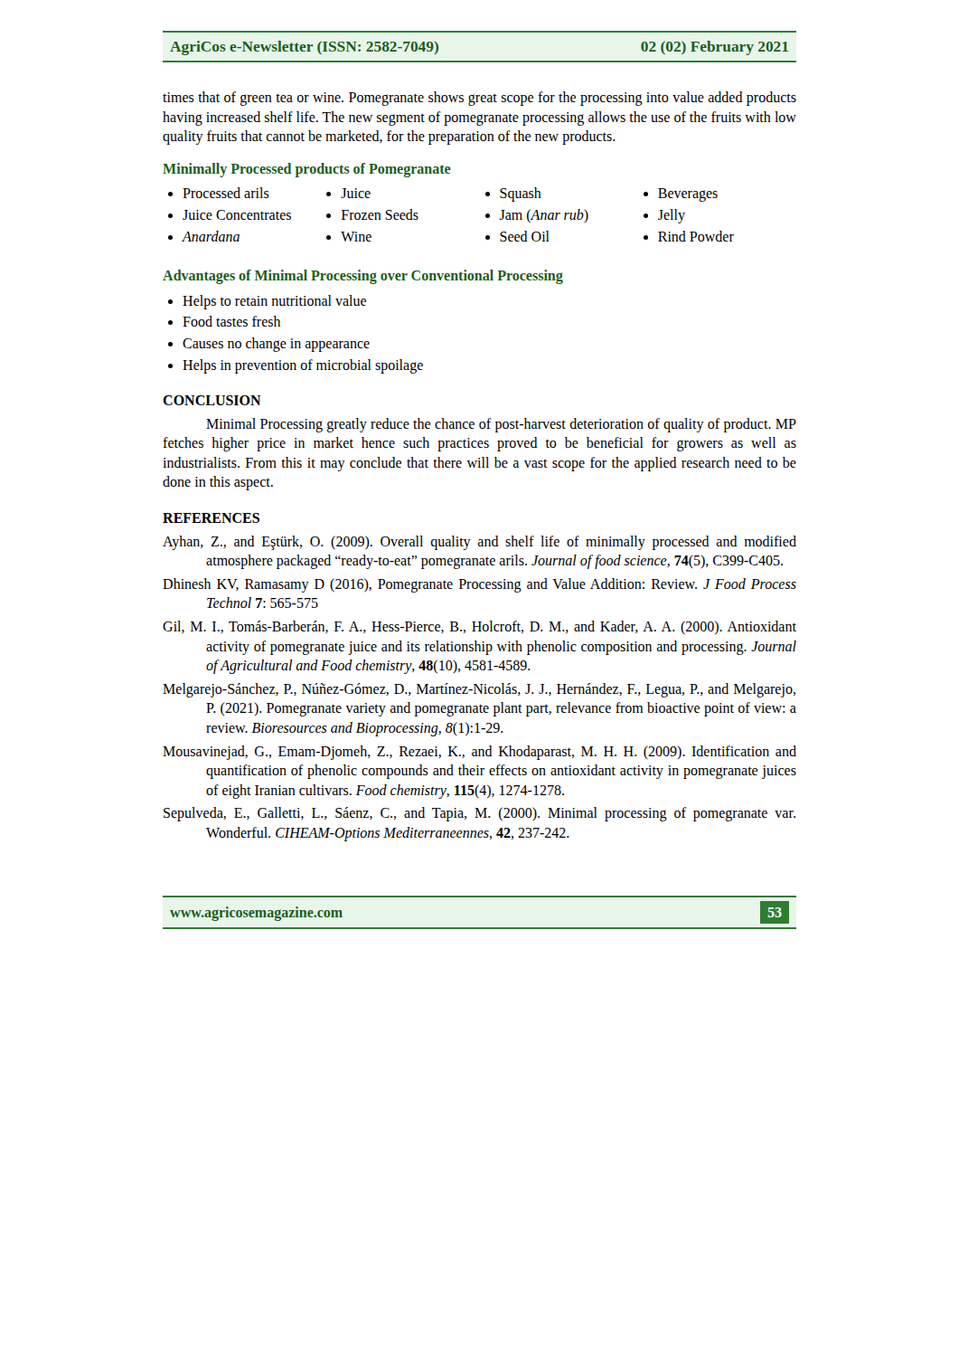AgriCos e-Newsletter (ISSN: 2582-7049)
02 (02) February 2021
times that of green tea or wine. Pomegranate shows great scope for the processing into value added products having increased shelf life. The new segment of pomegranate processing allows the use of the fruits with low quality fruits that cannot be marketed, for the preparation of the new products.
Minimally Processed products of Pomegranate
| Processed arils Juice Concentrates Anardana | Juice Frozen Seeds Wine | Squash Jam ( Anar rub ) Seed Oil | Beverages Jelly Rind Powder |
Advantages of Minimal Processing over Conventional Processing
Helps to retain nutritional value
Food tastes fresh
Causes no change in appearance
Helps in prevention of microbial spoilage
CONCLUSION
Minimal Processing greatly reduce the chance of post-harvest deterioration of quality of product. MP fetches higher price in market hence such practices proved to be beneficial for growers as well as industrialists. From this it may conclude that there will be a vast scope for the applied research need to be done in this aspect.
REFERENCES
Ayhan, Z., and Eştürk, O. (2009). Overall quality and shelf life of minimally processed and modified atmosphere packaged “ready-to-eat” pomegranate arils. Journal of food science, 74(5), C399-C405.
Dhinesh KV, Ramasamy D (2016), Pomegranate Processing and Value Addition: Review. J Food Process Technol 7: 565-575
Gil, M. I., Tomás-Barberán, F. A., Hess-Pierce, B., Holcroft, D. M., and Kader, A. A. (2000). Antioxidant activity of pomegranate juice and its relationship with phenolic composition and processing. Journal of Agricultural and Food chemistry, 48(10), 4581-4589.
Melgarejo-Sánchez, P., Núñez-Gómez, D., Martínez-Nicolás, J. J., Hernández, F., Legua, P., and Melgarejo, P. (2021). Pomegranate variety and pomegranate plant part, relevance from bioactive point of view: a review. Bioresources and Bioprocessing, 8(1):1-29.
Mousavinejad, G., Emam-Djomeh, Z., Rezaei, K., and Khodaparast, M. H. H. (2009). Identification and quantification of phenolic compounds and their effects on antioxidant activity in pomegranate juices of eight Iranian cultivars. Food chemistry, 115(4), 1274-1278.
Sepulveda, E., Galletti, L., Sáenz, C., and Tapia, M. (2000). Minimal processing of pomegranate var. Wonderful. CIHEAM-Options Mediterraneennes, 42, 237-242.
www.agricosemagazine.com
53